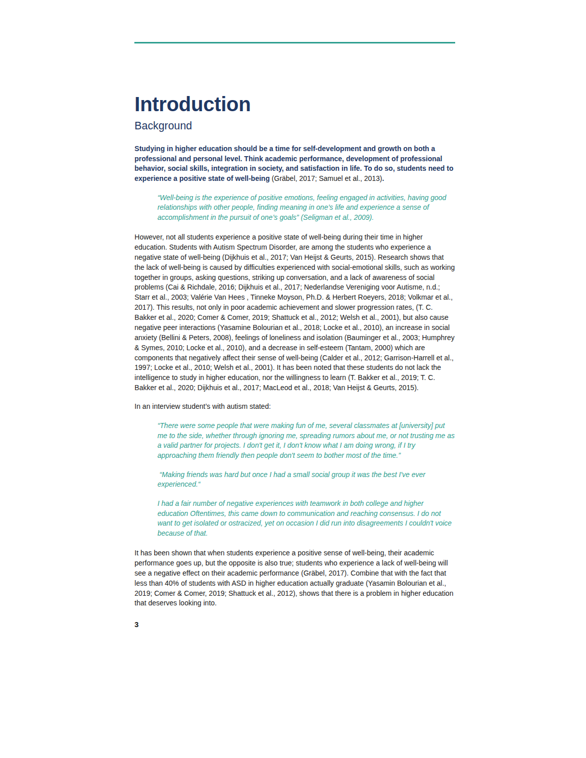Introduction
Background
Studying in higher education should be a time for self-development and growth on both a professional and personal level. Think academic performance, development of professional behavior, social skills, integration in society, and satisfaction in life. To do so, students need to experience a positive state of well-being (Gräbel, 2017; Samuel et al., 2013).
“Well-being is the experience of positive emotions, feeling engaged in activities, having good relationships with other people, finding meaning in one’s life and experience a sense of accomplishment in the pursuit of one’s goals” (Seligman et al., 2009).
However, not all students experience a positive state of well-being during their time in higher education. Students with Autism Spectrum Disorder, are among the students who experience a negative state of well-being (Dijkhuis et al., 2017; Van Heijst & Geurts, 2015). Research shows that the lack of well-being is caused by difficulties experienced with social-emotional skills, such as working together in groups, asking questions, striking up conversation, and a lack of awareness of social problems (Cai & Richdale, 2016; Dijkhuis et al., 2017; Nederlandse Vereniging voor Autisme, n.d.; Starr et al., 2003; Valérie Van Hees , Tinneke Moyson, Ph.D. & Herbert Roeyers, 2018; Volkmar et al., 2017). This results, not only in poor academic achievement and slower progression rates, (T. C. Bakker et al., 2020; Comer & Comer, 2019; Shattuck et al., 2012; Welsh et al., 2001), but also cause negative peer interactions (Yasamine Bolourian et al., 2018; Locke et al., 2010), an increase in social anxiety (Bellini & Peters, 2008), feelings of loneliness and isolation (Bauminger et al., 2003; Humphrey & Symes, 2010; Locke et al., 2010), and a decrease in self-esteem (Tantam, 2000) which are components that negatively affect their sense of well-being (Calder et al., 2012; Garrison-Harrell et al., 1997; Locke et al., 2010; Welsh et al., 2001). It has been noted that these students do not lack the intelligence to study in higher education, nor the willingness to learn (T. Bakker et al., 2019; T. C. Bakker et al., 2020; Dijkhuis et al., 2017; MacLeod et al., 2018; Van Heijst & Geurts, 2015).
In an interview student’s with autism stated:
“There were some people that were making fun of me, several classmates at [university] put me to the side, whether through ignoring me, spreading rumors about me, or not trusting me as a valid partner for projects. I don't get it, I don't know what I am doing wrong, if I try approaching them friendly then people don't seem to bother most of the time.”
“Making friends was hard but once I had a small social group it was the best I've ever experienced.“
I had a fair number of negative experiences with teamwork in both college and higher education Oftentimes, this came down to communication and reaching consensus. I do not want to get isolated or ostracized, yet on occasion I did run into disagreements I couldn't voice because of that.
It has been shown that when students experience a positive sense of well-being, their academic performance goes up, but the opposite is also true; students who experience a lack of well-being will see a negative effect on their academic performance (Gräbel, 2017). Combine that with the fact that less than 40% of students with ASD in higher education actually graduate (Yasamin Bolourian et al., 2019; Comer & Comer, 2019; Shattuck et al., 2012), shows that there is a problem in higher education that deserves looking into.
3